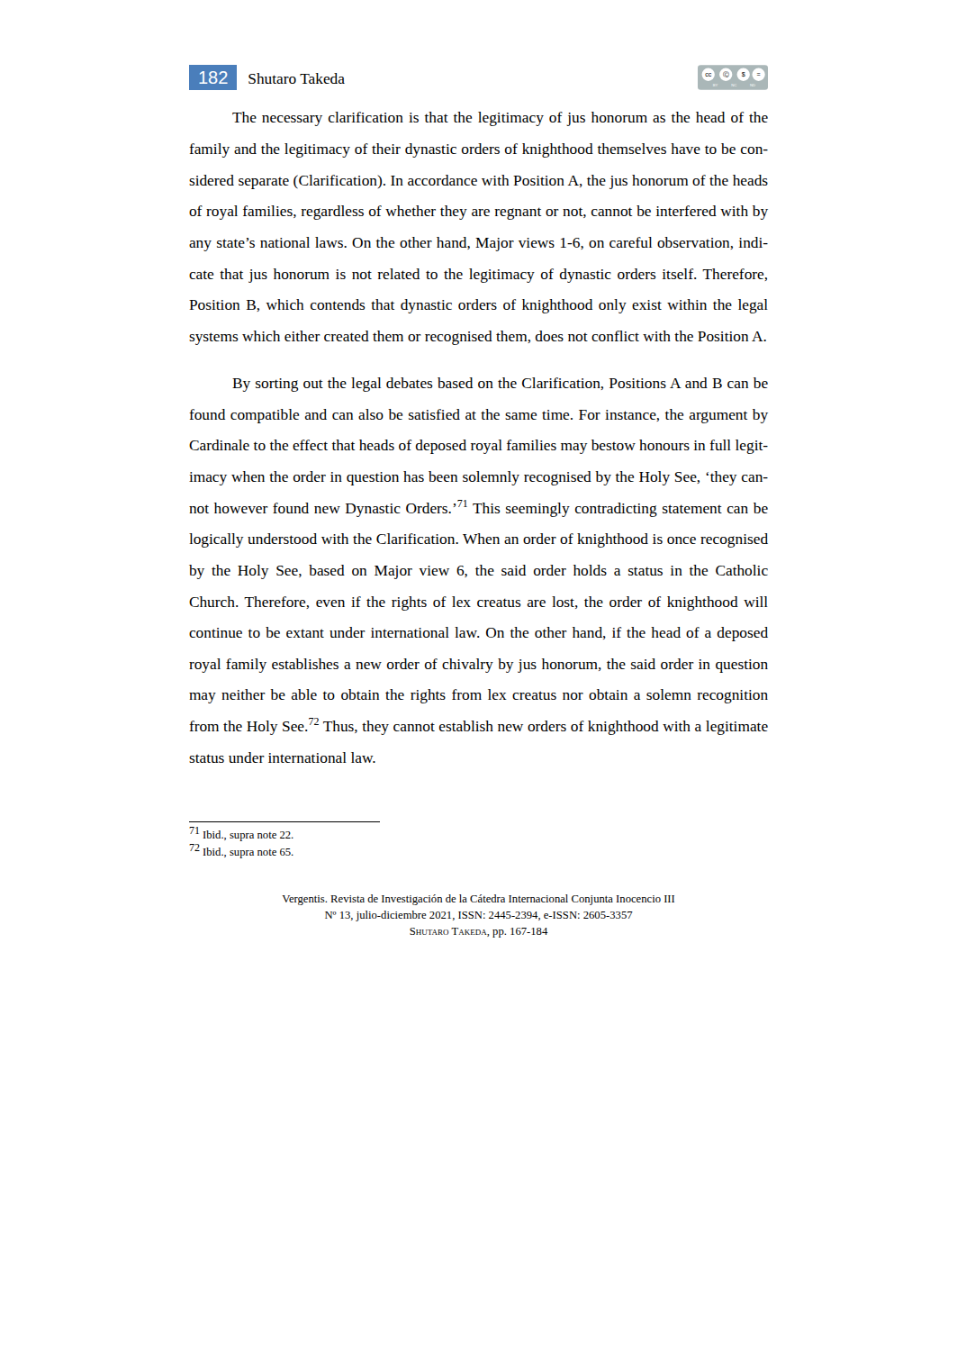182 Shutaro Takeda
cc Ⓒ $ = BY NC ND
The necessary clarification is that the legitimacy of jus honorum as the head of the family and the legitimacy of their dynastic orders of knighthood themselves have to be considered separate (Clarification). In accordance with Position A, the jus honorum of the heads of royal families, regardless of whether they are regnant or not, cannot be interfered with by any state’s national laws. On the other hand, Major views 1-6, on careful observation, indicate that jus honorum is not related to the legitimacy of dynastic orders itself. Therefore, Position B, which contends that dynastic orders of knighthood only exist within the legal systems which either created them or recognised them, does not conflict with the Position A.
By sorting out the legal debates based on the Clarification, Positions A and B can be found compatible and can also be satisfied at the same time. For instance, the argument by Cardinale to the effect that heads of deposed royal families may bestow honours in full legitimacy when the order in question has been solemnly recognised by the Holy See, ‘they cannot however found new Dynastic Orders.’71 This seemingly contradicting statement can be logically understood with the Clarification. When an order of knighthood is once recognised by the Holy See, based on Major view 6, the said order holds a status in the Catholic Church. Therefore, even if the rights of lex creatus are lost, the order of knighthood will continue to be extant under international law. On the other hand, if the head of a deposed royal family establishes a new order of chivalry by jus honorum, the said order in question may neither be able to obtain the rights from lex creatus nor obtain a solemn recognition from the Holy See.72 Thus, they cannot establish new orders of knighthood with a legitimate status under international law.
71 Ibid., supra note 22.
72 Ibid., supra note 65.
Vergentis. Revista de Investigación de la Cátedra Internacional Conjunta Inocencio III
Nº 13, julio-diciembre 2021, ISSN: 2445-2394, e-ISSN: 2605-3357
Shutaro Takeda, pp. 167-184